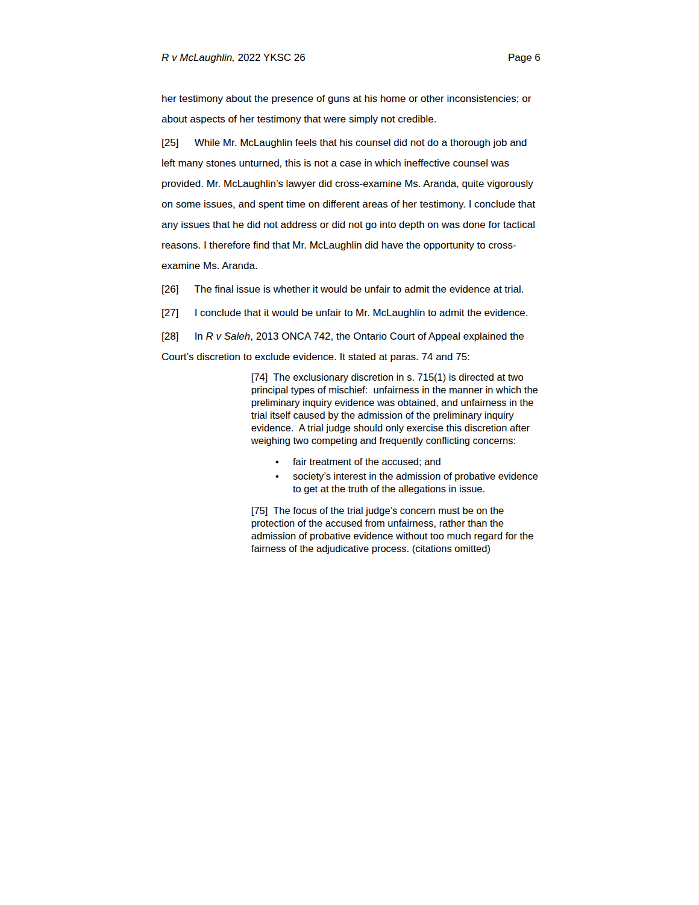R v McLaughlin, 2022 YKSC 26 Page 6
her testimony about the presence of guns at his home or other inconsistencies; or about aspects of her testimony that were simply not credible.
[25] While Mr. McLaughlin feels that his counsel did not do a thorough job and left many stones unturned, this is not a case in which ineffective counsel was provided. Mr. McLaughlin’s lawyer did cross-examine Ms. Aranda, quite vigorously on some issues, and spent time on different areas of her testimony. I conclude that any issues that he did not address or did not go into depth on was done for tactical reasons. I therefore find that Mr. McLaughlin did have the opportunity to cross-examine Ms. Aranda.
[26] The final issue is whether it would be unfair to admit the evidence at trial.
[27] I conclude that it would be unfair to Mr. McLaughlin to admit the evidence.
[28] In R v Saleh, 2013 ONCA 742, the Ontario Court of Appeal explained the Court’s discretion to exclude evidence. It stated at paras. 74 and 75:
[74] The exclusionary discretion in s. 715(1) is directed at two principal types of mischief: unfairness in the manner in which the preliminary inquiry evidence was obtained, and unfairness in the trial itself caused by the admission of the preliminary inquiry evidence. A trial judge should only exercise this discretion after weighing two competing and frequently conflicting concerns:
fair treatment of the accused; and
society’s interest in the admission of probative evidence to get at the truth of the allegations in issue.
[75] The focus of the trial judge’s concern must be on the protection of the accused from unfairness, rather than the admission of probative evidence without too much regard for the fairness of the adjudicative process. (citations omitted)